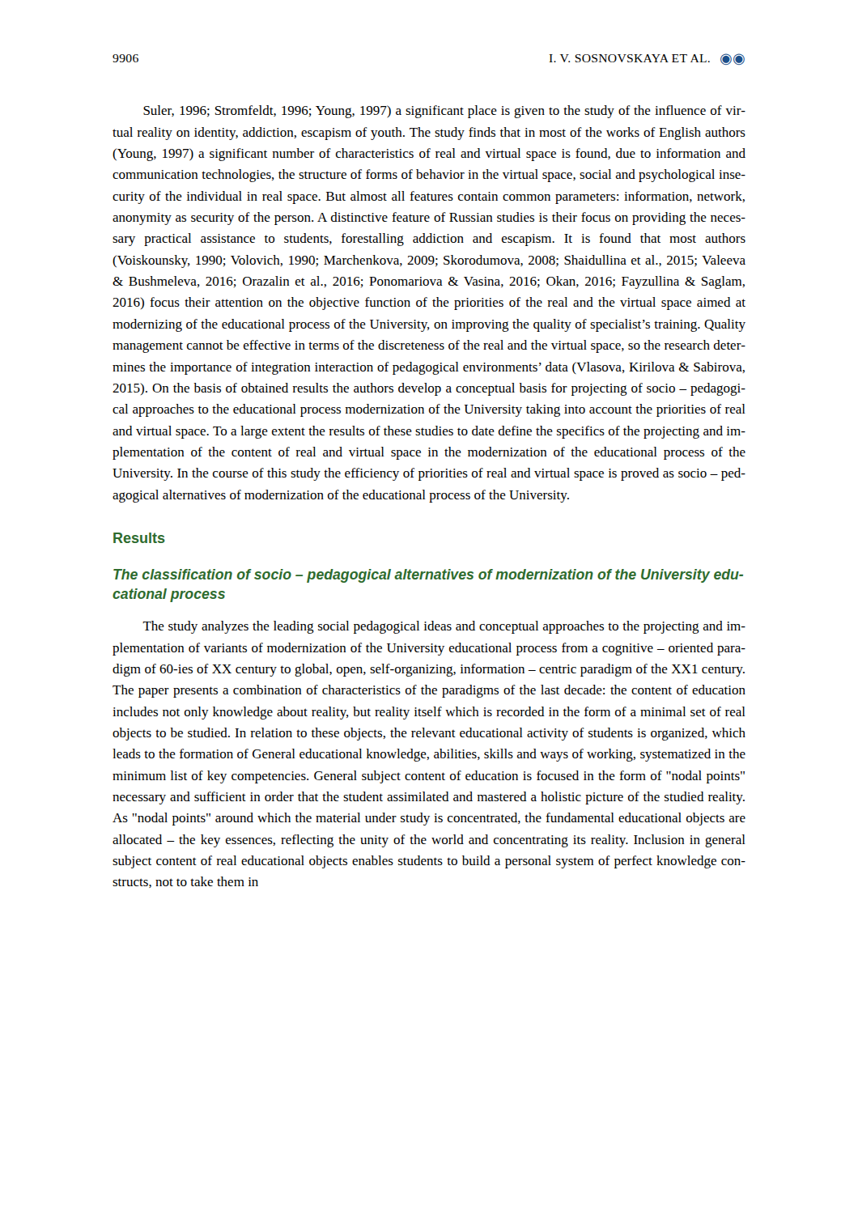9906 I. V. SOSNOVSKAYA ET AL. ◉◉
Suler, 1996; Stromfeldt, 1996; Young, 1997) a significant place is given to the study of the influence of virtual reality on identity, addiction, escapism of youth. The study finds that in most of the works of English authors (Young, 1997) a significant number of characteristics of real and virtual space is found, due to information and communication technologies, the structure of forms of behavior in the virtual space, social and psychological insecurity of the individual in real space. But almost all features contain common parameters: information, network, anonymity as security of the person. A distinctive feature of Russian studies is their focus on providing the necessary practical assistance to students, forestalling addiction and escapism. It is found that most authors (Voiskounsky, 1990; Volovich, 1990; Marchenkova, 2009; Skorodumova, 2008; Shaidullina et al., 2015; Valeeva & Bushmeleva, 2016; Orazalin et al., 2016; Ponomariova & Vasina, 2016; Okan, 2016; Fayzullina & Saglam, 2016) focus their attention on the objective function of the priorities of the real and the virtual space aimed at modernizing of the educational process of the University, on improving the quality of specialist’s training. Quality management cannot be effective in terms of the discreteness of the real and the virtual space, so the research determines the importance of integration interaction of pedagogical environments’ data (Vlasova, Kirilova & Sabirova, 2015). On the basis of obtained results the authors develop a conceptual basis for projecting of socio – pedagogical approaches to the educational process modernization of the University taking into account the priorities of real and virtual space. To a large extent the results of these studies to date define the specifics of the projecting and implementation of the content of real and virtual space in the modernization of the educational process of the University. In the course of this study the efficiency of priorities of real and virtual space is proved as socio – pedagogical alternatives of modernization of the educational process of the University.
Results
The classification of socio – pedagogical alternatives of modernization of the University educational process
The study analyzes the leading social pedagogical ideas and conceptual approaches to the projecting and implementation of variants of modernization of the University educational process from a cognitive – oriented paradigm of 60-ies of XX century to global, open, self-organizing, information – centric paradigm of the XX1 century. The paper presents a combination of characteristics of the paradigms of the last decade: the content of education includes not only knowledge about reality, but reality itself which is recorded in the form of a minimal set of real objects to be studied. In relation to these objects, the relevant educational activity of students is organized, which leads to the formation of General educational knowledge, abilities, skills and ways of working, systematized in the minimum list of key competencies. General subject content of education is focused in the form of "nodal points" necessary and sufficient in order that the student assimilated and mastered a holistic picture of the studied reality. As "nodal points" around which the material under study is concentrated, the fundamental educational objects are allocated – the key essences, reflecting the unity of the world and concentrating its reality. Inclusion in general subject content of real educational objects enables students to build a personal system of perfect knowledge constructs, not to take them in